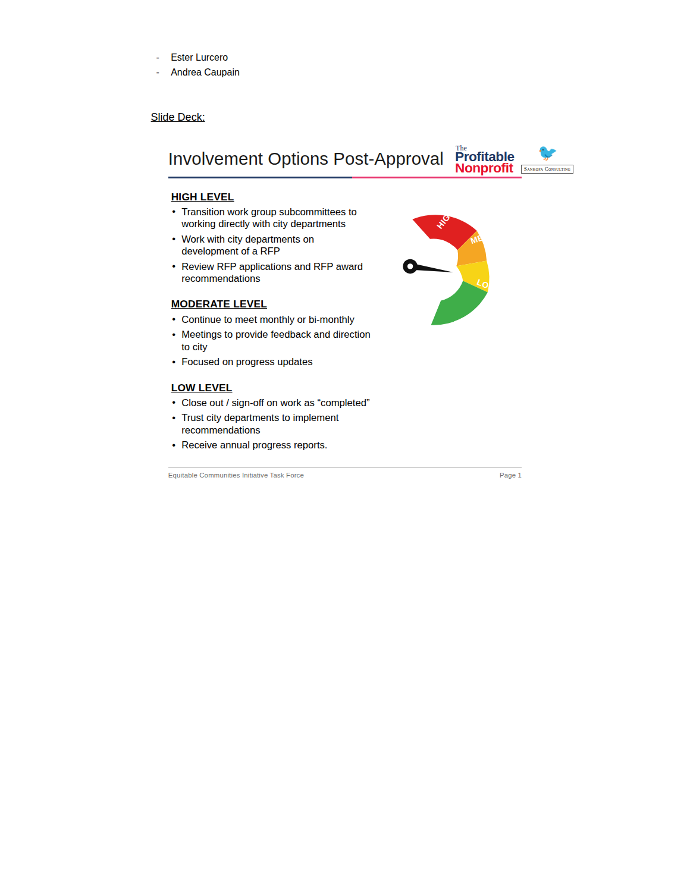Ester Lurcero
Andrea Caupain
Slide Deck:
Involvement Options Post-Approval
The Profitable Nonprofit
🐦 Sankofa Consulting
HIGH LEVEL
Transition work group subcommittees to working directly with city departments
Work with city departments on development of a RFP
Review RFP applications and RFP award recommendations
MODERATE LEVEL
Continue to meet monthly or bi-monthly
Meetings to provide feedback and direction to city
Focused on progress updates
LOW LEVEL
Close out / sign-off on work as “completed”
Trust city departments to implement recommendations
Receive annual progress reports.
HIGH MEDIUM LOW VERY LOW
Equitable Communities Initiative Task Force Page 1